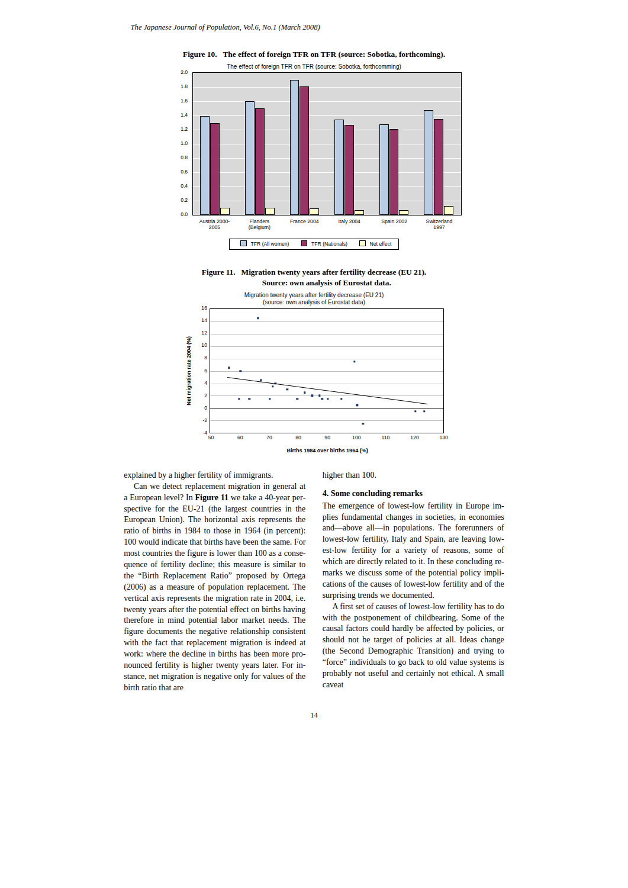The Japanese Journal of Population, Vol.6, No.1 (March 2008)
Figure 10. The effect of foreign TFR on TFR (source: Sobotka, forthcoming).
The effect of foreign TFR on TFR (source: Sobotka, forthcomming)
2.0 1.8 1.6 1.4 1.2 1.0 0.8 0.6 0.4 0.2 0.0
Austria 2000-
2005
Flanders
(Belgium)
France 2004
Italy 2004
Spain 2002
Switzerland
1997
TFR (All women) TFR (Nationals) Net effect
Figure 11. Migration twenty years after fertility decrease (EU 21).
Source: own analysis of Eurostat data.
Migration twenty years after fertility decrease (EU 21)
(source: own analysis of Eurostat data)
Net migration rate 2004 (%)
16 14 12 10 8 6 4 2 0 -2 -4
50 60 70 80 90 100 110 120 130
Births 1984 over births 1964 (%)
explained by a higher fertility of immigrants.
Can we detect replacement migration in general at a European level? In Figure 11 we take a 40-year perspective for the EU-21 (the largest countries in the European Union). The horizontal axis represents the ratio of births in 1984 to those in 1964 (in percent): 100 would indicate that births have been the same. For most countries the figure is lower than 100 as a consequence of fertility decline; this measure is similar to the “Birth Replacement Ratio” proposed by Ortega (2006) as a measure of population replacement. The vertical axis represents the migration rate in 2004, i.e. twenty years after the potential effect on births having therefore in mind potential labor market needs. The figure documents the negative relationship consistent with the fact that replacement migration is indeed at work: where the decline in births has been more pronounced fertility is higher twenty years later. For instance, net migration is negative only for values of the birth ratio that are
higher than 100.
4. Some concluding remarks
The emergence of lowest-low fertility in Europe implies fundamental changes in societies, in economies and—above all—in populations. The forerunners of lowest-low fertility, Italy and Spain, are leaving lowest-low fertility for a variety of reasons, some of which are directly related to it. In these concluding remarks we discuss some of the potential policy implications of the causes of lowest-low fertility and of the surprising trends we documented.
A first set of causes of lowest-low fertility has to do with the postponement of childbearing. Some of the causal factors could hardly be affected by policies, or should not be target of policies at all. Ideas change (the Second Demographic Transition) and trying to “force” individuals to go back to old value systems is probably not useful and certainly not ethical. A small caveat
14